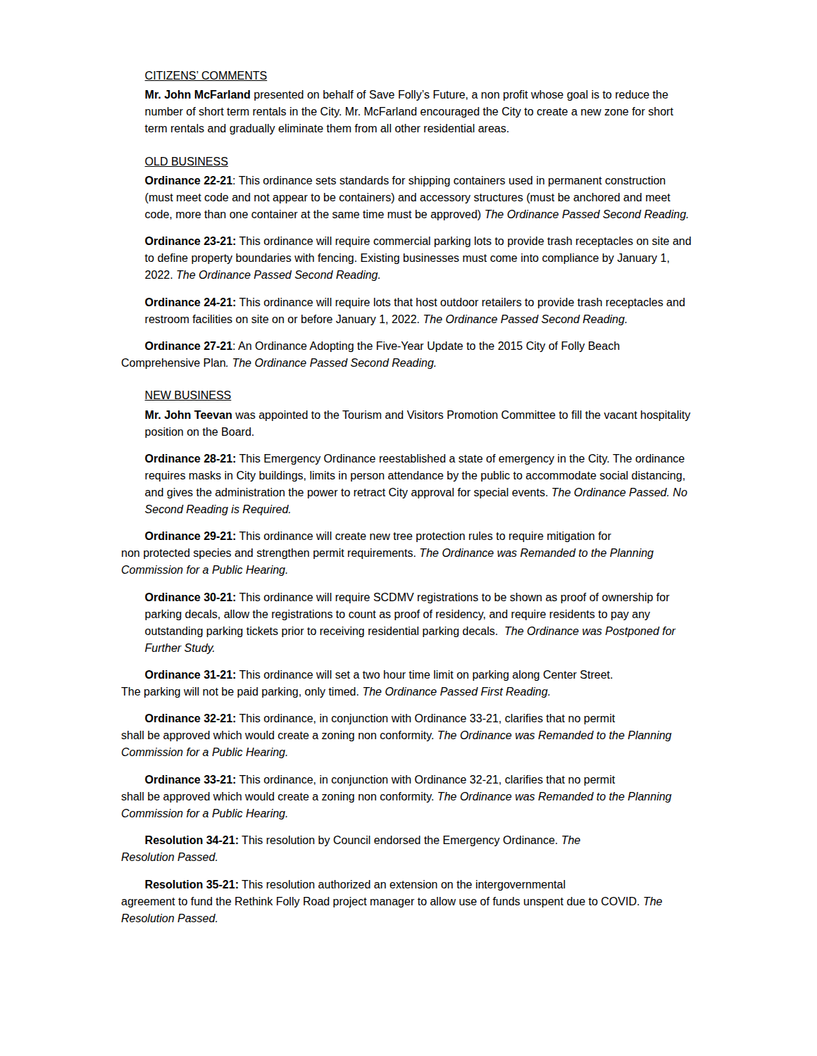CITIZENS’ COMMENTS
Mr. John McFarland presented on behalf of Save Folly’s Future, a non profit whose goal is to reduce the number of short term rentals in the City. Mr. McFarland encouraged the City to create a new zone for short term rentals and gradually eliminate them from all other residential areas.
OLD BUSINESS
Ordinance 22-21: This ordinance sets standards for shipping containers used in permanent construction (must meet code and not appear to be containers) and accessory structures (must be anchored and meet code, more than one container at the same time must be approved) The Ordinance Passed Second Reading.
Ordinance 23-21: This ordinance will require commercial parking lots to provide trash receptacles on site and to define property boundaries with fencing. Existing businesses must come into compliance by January 1, 2022. The Ordinance Passed Second Reading.
Ordinance 24-21: This ordinance will require lots that host outdoor retailers to provide trash receptacles and restroom facilities on site on or before January 1, 2022. The Ordinance Passed Second Reading.
Ordinance 27-21: An Ordinance Adopting the Five-Year Update to the 2015 City of Folly Beach
Comprehensive Plan. The Ordinance Passed Second Reading.
NEW BUSINESS
Mr. John Teevan was appointed to the Tourism and Visitors Promotion Committee to fill the vacant hospitality position on the Board.
Ordinance 28-21: This Emergency Ordinance reestablished a state of emergency in the City. The ordinance requires masks in City buildings, limits in person attendance by the public to accommodate social distancing, and gives the administration the power to retract City approval for special events. The Ordinance Passed. No Second Reading is Required.
Ordinance 29-21: This ordinance will create new tree protection rules to require mitigation for
non protected species and strengthen permit requirements. The Ordinance was Remanded to the Planning Commission for a Public Hearing.
Ordinance 30-21: This ordinance will require SCDMV registrations to be shown as proof of ownership for parking decals, allow the registrations to count as proof of residency, and require residents to pay any outstanding parking tickets prior to receiving residential parking decals. The Ordinance was Postponed for Further Study.
Ordinance 31-21: This ordinance will set a two hour time limit on parking along Center Street.
The parking will not be paid parking, only timed. The Ordinance Passed First Reading.
Ordinance 32-21: This ordinance, in conjunction with Ordinance 33-21, clarifies that no permit
shall be approved which would create a zoning non conformity. The Ordinance was Remanded to the Planning Commission for a Public Hearing.
Ordinance 33-21: This ordinance, in conjunction with Ordinance 32-21, clarifies that no permit
shall be approved which would create a zoning non conformity. The Ordinance was Remanded to the Planning Commission for a Public Hearing.
Resolution 34-21: This resolution by Council endorsed the Emergency Ordinance. The
Resolution Passed.
Resolution 35-21: This resolution authorized an extension on the intergovernmental
agreement to fund the Rethink Folly Road project manager to allow use of funds unspent due to COVID. The Resolution Passed.